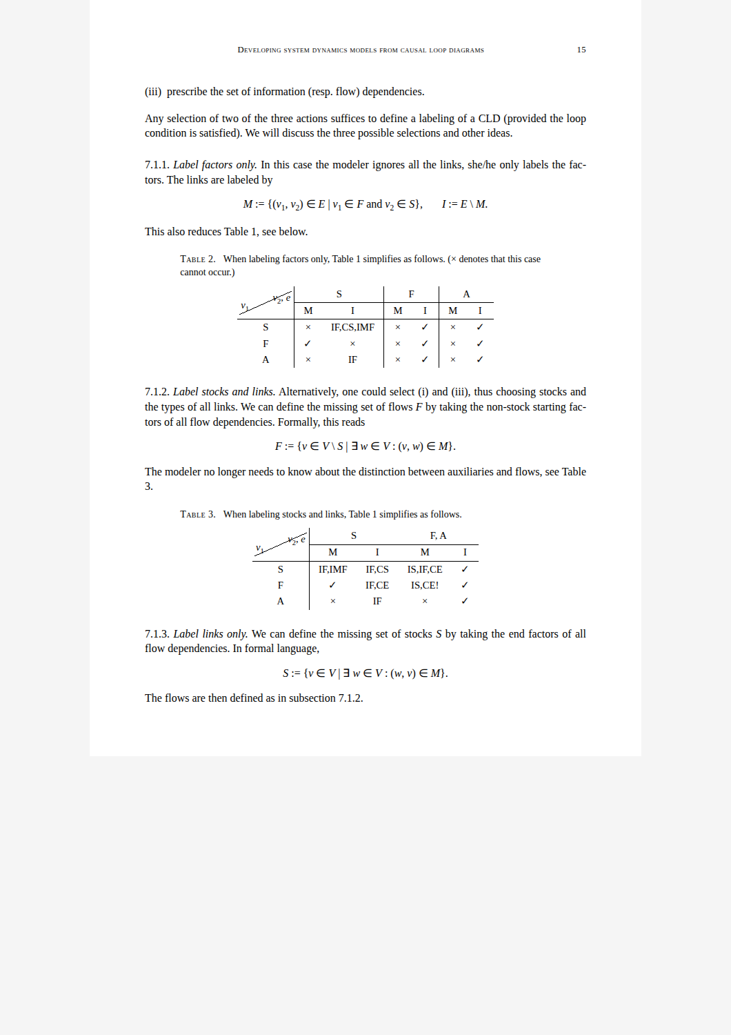Developing system dynamics models from causal loop diagrams 15
(iii) prescribe the set of information (resp. flow) dependencies.
Any selection of two of the three actions suffices to define a labeling of a CLD (provided the loop condition is satisfied). We will discuss the three possible selections and other ideas.
7.1.1. Label factors only. In this case the modeler ignores all the links, she/he only labels the factors. The links are labeled by
M := {(v1, v2) ∈ E | v1 ∈ F and v2 ∈ S}, I := E \ M.
This also reduces Table 1, see below.
Table 2. When labeling factors only, Table 1 simplifies as follows. (× denotes that this case cannot occur.)
| v 2 , e v 1 | S | F | A |
| M | I | M | I | M | I |
| S | | IF,CS,IMF | | | | |
| F | | | | | | |
| A | | IF | | | | |
7.1.2. Label stocks and links. Alternatively, one could select (i) and (iii), thus choosing stocks and the types of all links. We can define the missing set of flows F by taking the non-stock starting factors of all flow dependencies. Formally, this reads
F := {v ∈ V \ S | ∃ w ∈ V : (v, w) ∈ M}.
The modeler no longer needs to know about the distinction between auxiliaries and flows, see Table 3.
Table 3. When labeling stocks and links, Table 1 simplifies as follows.
| v 2 , e v 1 | S | F, A |
| M | I | M | I |
| S | IF,IMF | IF,CS | IS,IF,CE | |
| F | | IF,CE | IS,CE! | |
| A | | IF | | |
7.1.3. Label links only. We can define the missing set of stocks S by taking the end factors of all flow dependencies. In formal language,
S := {v ∈ V | ∃ w ∈ V : (w, v) ∈ M}.
The flows are then defined as in subsection 7.1.2.